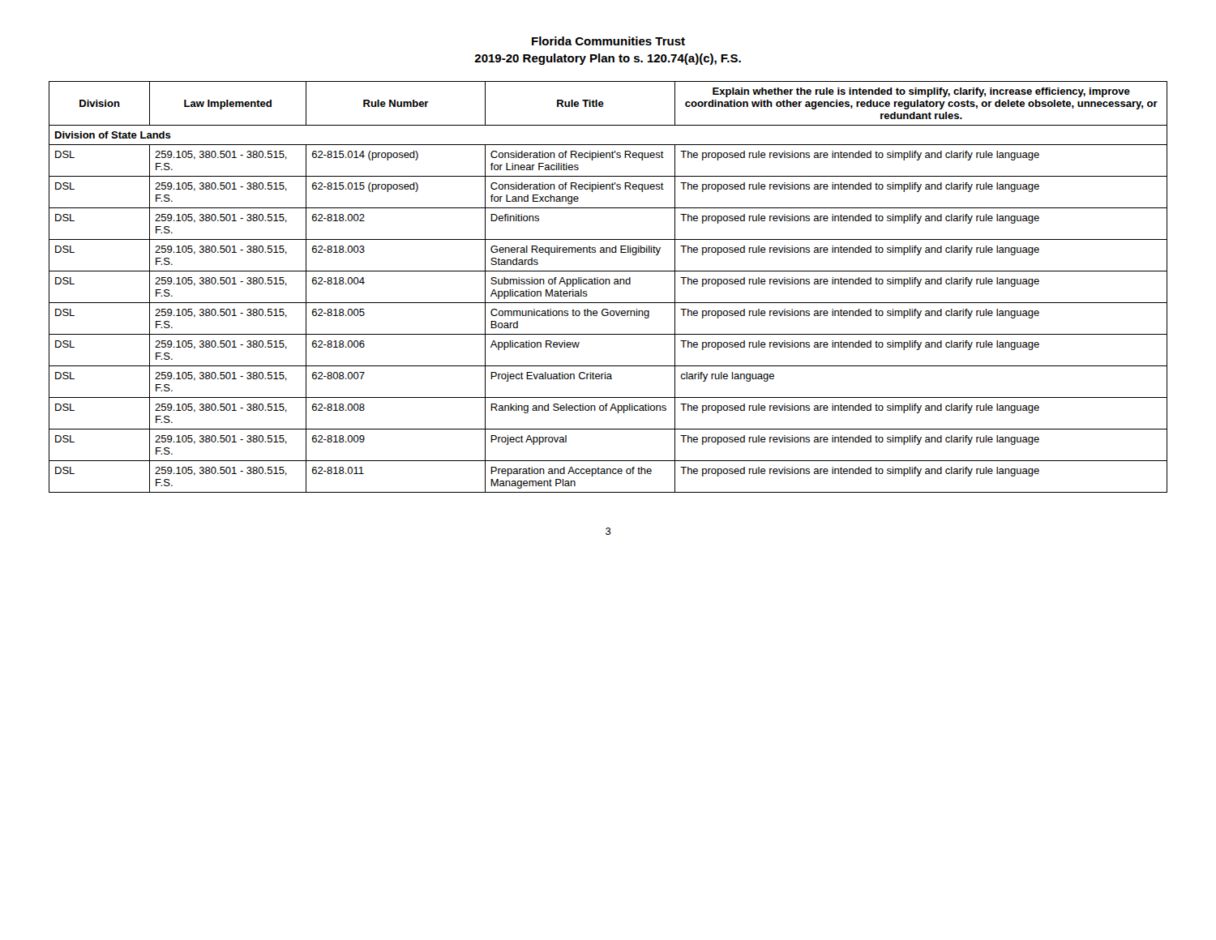Florida Communities Trust
2019-20 Regulatory Plan to s. 120.74(a)(c), F.S.
| Division | Law Implemented | Rule Number | Rule Title | Explain whether the rule is intended to simplify, clarify, increase efficiency, improve coordination with other agencies, reduce regulatory costs, or delete obsolete, unnecessary, or redundant rules. |
| --- | --- | --- | --- | --- |
| Division of State Lands |
| DSL | 259.105, 380.501 - 380.515, F.S. | 62-815.014 (proposed) | Consideration of Recipient's Request for Linear Facilities | The proposed rule revisions are intended to simplify and clarify rule language |
| DSL | 259.105, 380.501 - 380.515, F.S. | 62-815.015 (proposed) | Consideration of Recipient's Request for Land Exchange | The proposed rule revisions are intended to simplify and clarify rule language |
| DSL | 259.105, 380.501 - 380.515, F.S. | 62-818.002 | Definitions | The proposed rule revisions are intended to simplify and clarify rule language |
| DSL | 259.105, 380.501 - 380.515, F.S. | 62-818.003 | General Requirements and Eligibility Standards | The proposed rule revisions are intended to simplify and clarify rule language |
| DSL | 259.105, 380.501 - 380.515, F.S. | 62-818.004 | Submission of Application and Application Materials | The proposed rule revisions are intended to simplify and clarify rule language |
| DSL | 259.105, 380.501 - 380.515, F.S. | 62-818.005 | Communications to the Governing Board | The proposed rule revisions are intended to simplify and clarify rule language |
| DSL | 259.105, 380.501 - 380.515, F.S. | 62-818.006 | Application Review | The proposed rule revisions are intended to simplify and clarify rule language |
| DSL | 259.105, 380.501 - 380.515, F.S. | 62-808.007 | Project Evaluation Criteria | clarify rule language |
| DSL | 259.105, 380.501 - 380.515, F.S. | 62-818.008 | Ranking and Selection of Applications | The proposed rule revisions are intended to simplify and clarify rule language |
| DSL | 259.105, 380.501 - 380.515, F.S. | 62-818.009 | Project Approval | The proposed rule revisions are intended to simplify and clarify rule language |
| DSL | 259.105, 380.501 - 380.515, F.S. | 62-818.011 | Preparation and Acceptance of the Management Plan | The proposed rule revisions are intended to simplify and clarify rule language |
3